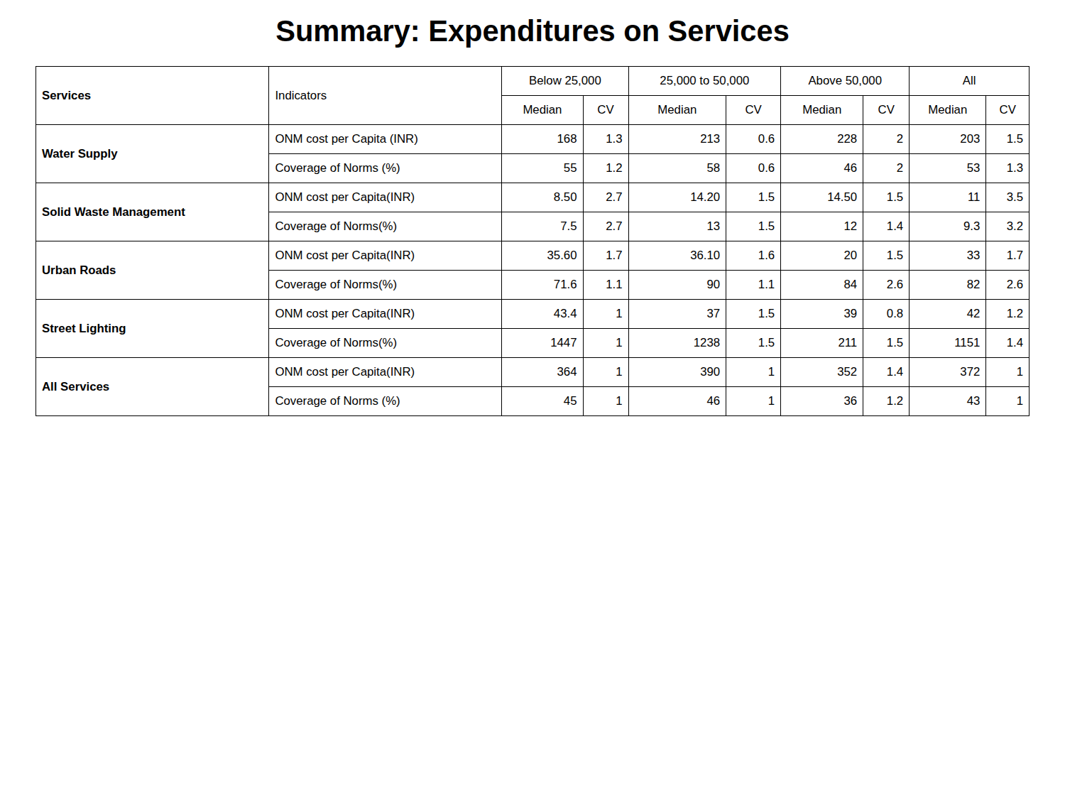Summary: Expenditures on Services
| Services | Indicators | Below 25,000 | 25,000 to 50,000 | Above 50,000 | All |
| --- | --- | --- | --- | --- | --- |
| Median | CV | Median | CV | Median | CV | Median | CV |
| Water Supply | ONM cost per Capita (INR) | 168 | 1.3 | 213 | 0.6 | 228 | 2 | 203 | 1.5 |
| Coverage of Norms (%) | 55 | 1.2 | 58 | 0.6 | 46 | 2 | 53 | 1.3 |
| Solid Waste Management | ONM cost per Capita(INR) | 8.50 | 2.7 | 14.20 | 1.5 | 14.50 | 1.5 | 11 | 3.5 |
| Coverage of Norms(%) | 7.5 | 2.7 | 13 | 1.5 | 12 | 1.4 | 9.3 | 3.2 |
| Urban Roads | ONM cost per Capita(INR) | 35.60 | 1.7 | 36.10 | 1.6 | 20 | 1.5 | 33 | 1.7 |
| Coverage of Norms(%) | 71.6 | 1.1 | 90 | 1.1 | 84 | 2.6 | 82 | 2.6 |
| Street Lighting | ONM cost per Capita(INR) | 43.4 | 1 | 37 | 1.5 | 39 | 0.8 | 42 | 1.2 |
| Coverage of Norms(%) | 1447 | 1 | 1238 | 1.5 | 211 | 1.5 | 1151 | 1.4 |
| All Services | ONM cost per Capita(INR) | 364 | 1 | 390 | 1 | 352 | 1.4 | 372 | 1 |
| Coverage of Norms (%) | 45 | 1 | 46 | 1 | 36 | 1.2 | 43 | 1 |